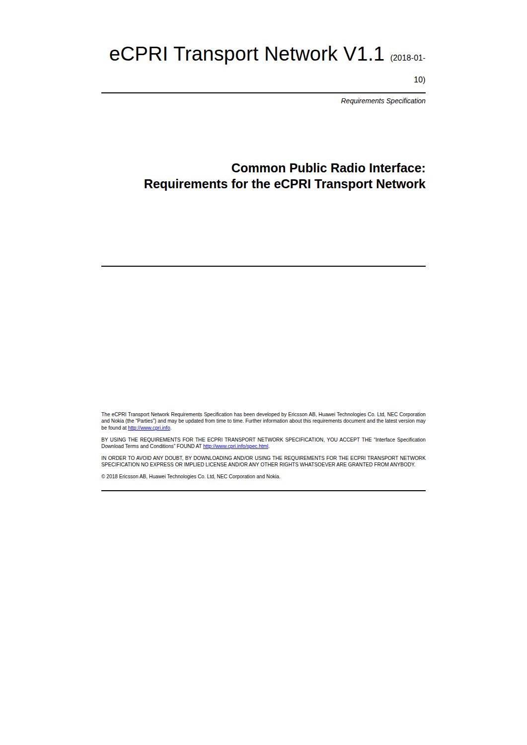eCPRI Transport Network V1.1 (2018-01-10)
Requirements Specification
Common Public Radio Interface:
Requirements for the eCPRI Transport Network
The eCPRI Transport Network Requirements Specification has been developed by Ericsson AB, Huawei Technologies Co. Ltd, NEC Corporation and Nokia (the “Parties”) and may be updated from time to time. Further information about this requirements document and the latest version may be found at http://www.cpri.info.
BY USING THE REQUIREMENTS FOR THE ECPRI TRANSPORT NETWORK SPECIFICATION, YOU ACCEPT THE “Interface Specification Download Terms and Conditions” FOUND AT http://www.cpri.info/spec.html.
IN ORDER TO AVOID ANY DOUBT, BY DOWNLOADING AND/OR USING THE REQUIREMENTS FOR THE ECPRI TRANSPORT NETWORK SPECIFICATION NO EXPRESS OR IMPLIED LICENSE AND/OR ANY OTHER RIGHTS WHATSOEVER ARE GRANTED FROM ANYBODY.
© 2018 Ericsson AB, Huawei Technologies Co. Ltd, NEC Corporation and Nokia.